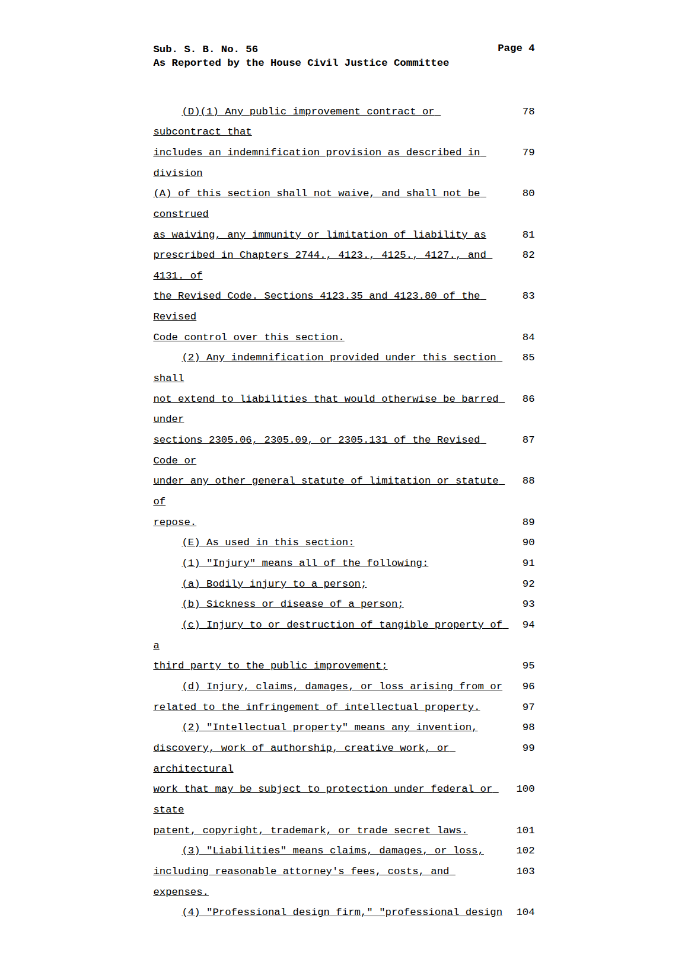Sub. S. B. No. 56
As Reported by the House Civil Justice Committee
Page 4
| (D)(1) Any public improvement contract or subcontract that | 78 |
| includes an indemnification provision as described in division | 79 |
| (A) of this section shall not waive, and shall not be construed | 80 |
| as waiving, any immunity or limitation of liability as | 81 |
| prescribed in Chapters 2744., 4123., 4125., 4127., and 4131. of | 82 |
| the Revised Code. Sections 4123.35 and 4123.80 of the Revised | 83 |
| Code control over this section. | 84 |
| (2) Any indemnification provided under this section shall | 85 |
| not extend to liabilities that would otherwise be barred under | 86 |
| sections 2305.06, 2305.09, or 2305.131 of the Revised Code or | 87 |
| under any other general statute of limitation or statute of | 88 |
| repose. | 89 |
| (E) As used in this section: | 90 |
| (1) "Injury" means all of the following: | 91 |
| (a) Bodily injury to a person; | 92 |
| (b) Sickness or disease of a person; | 93 |
| (c) Injury to or destruction of tangible property of a | 94 |
| third party to the public improvement; | 95 |
| (d) Injury, claims, damages, or loss arising from or | 96 |
| related to the infringement of intellectual property. | 97 |
| (2) "Intellectual property" means any invention, | 98 |
| discovery, work of authorship, creative work, or architectural | 99 |
| work that may be subject to protection under federal or state | 100 |
| patent, copyright, trademark, or trade secret laws. | 101 |
| (3) "Liabilities" means claims, damages, or loss, | 102 |
| including reasonable attorney's fees, costs, and expenses. | 103 |
| (4) "Professional design firm," "professional design | 104 |